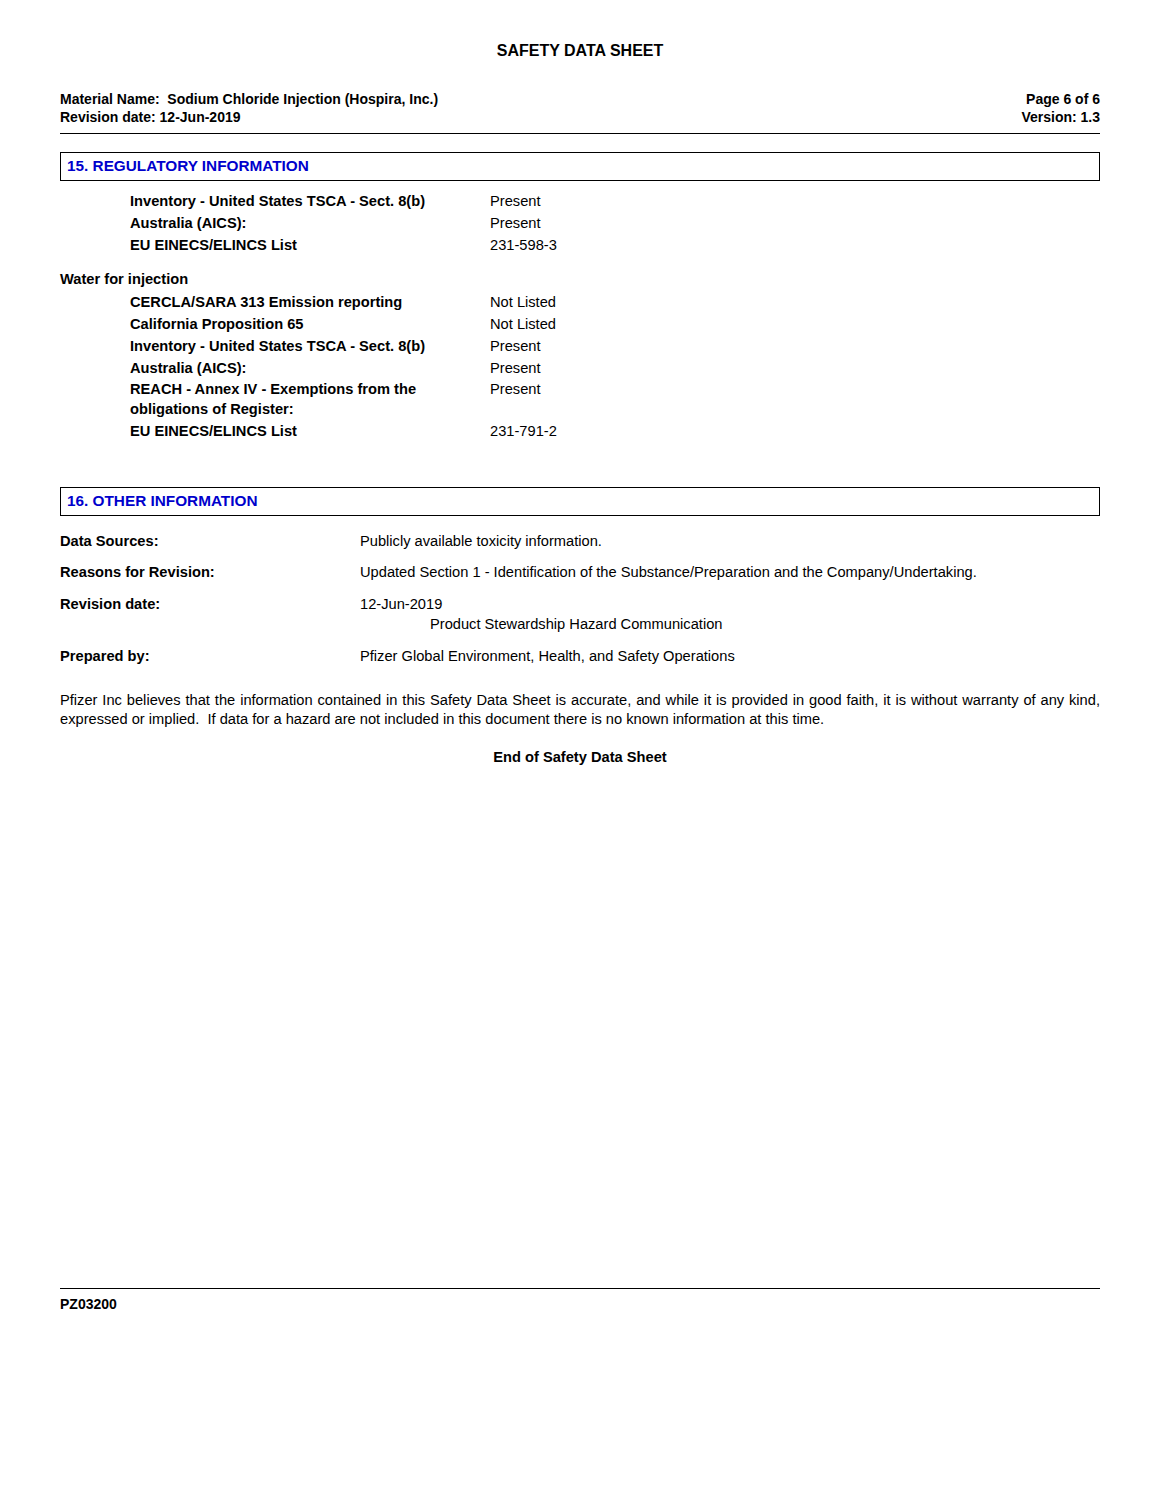SAFETY DATA SHEET
| Material Name: Sodium Chloride Injection (Hospira, Inc.) | Page 6 of 6 |
| Revision date: 12-Jun-2019 | Version: 1.3 |
15. REGULATORY INFORMATION
| Inventory - United States TSCA - Sect. 8(b) | Present |
| Australia (AICS): | Present |
| EU EINECS/ELINCS List | 231-598-3 |
Water for injection
| CERCLA/SARA 313 Emission reporting | Not Listed |
| California Proposition 65 | Not Listed |
| Inventory - United States TSCA - Sect. 8(b) | Present |
| Australia (AICS): | Present |
| REACH - Annex IV - Exemptions from the obligations of Register: | Present |
| EU EINECS/ELINCS List | 231-791-2 |
16. OTHER INFORMATION
| Data Sources: | Publicly available toxicity information. |
| Reasons for Revision: | Updated Section 1 - Identification of the Substance/Preparation and the Company/Undertaking. |
| Revision date: | 12-Jun-2019 Product Stewardship Hazard Communication |
| Prepared by: | Pfizer Global Environment, Health, and Safety Operations |
Pfizer Inc believes that the information contained in this Safety Data Sheet is accurate, and while it is provided in good faith, it is without warranty of any kind, expressed or implied. If data for a hazard are not included in this document there is no known information at this time.
End of Safety Data Sheet
PZ03200